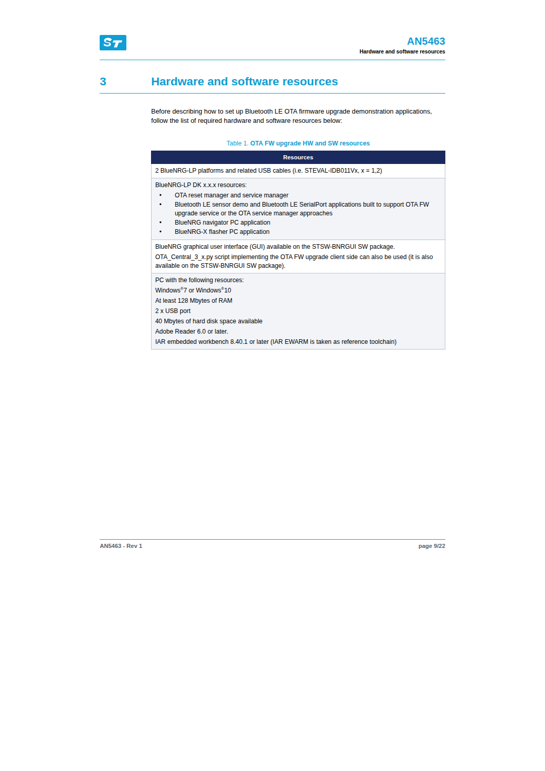AN5463
Hardware and software resources
3
Hardware and software resources
Before describing how to set up Bluetooth LE OTA firmware upgrade demonstration applications, follow the list of required hardware and software resources below:
Table 1. OTA FW upgrade HW and SW resources
| Resources |
| --- |
| 2 BlueNRG-LP platforms and related USB cables (i.e. STEVAL-IDB011Vx, x = 1,2) |
| BlueNRG-LP DK x.x.x resources: OTA reset manager and service manager Bluetooth LE sensor demo and Bluetooth LE SerialPort applications built to support OTA FW upgrade service or the OTA service manager approaches BlueNRG navigator PC application BlueNRG-X flasher PC application |
| BlueNRG graphical user interface (GUI) available on the STSW-BNRGUI SW package. OTA_Central_3_x.py script implementing the OTA FW upgrade client side can also be used (it is also available on the STSW-BNRGUI SW package). |
| PC with the following resources: Windows ® 7 or Windows ® 10 At least 128 Mbytes of RAM 2 x USB port 40 Mbytes of hard disk space available Adobe Reader 6.0 or later. IAR embedded workbench 8.40.1 or later (IAR EWARM is taken as reference toolchain) |
AN5463 - Rev 1
page 9/22